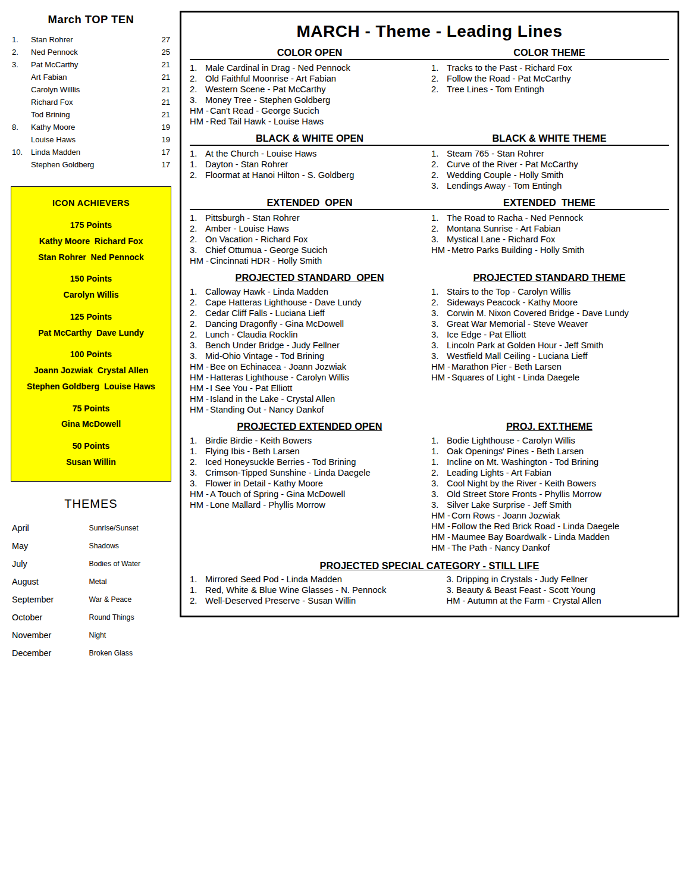March TOP TEN
| 1. | Stan Rohrer | 27 |
| 2. | Ned Pennock | 25 |
| 3. | Pat McCarthy | 21 |
| | Art Fabian | 21 |
| | Carolyn Willlis | 21 |
| | Richard Fox | 21 |
| | Tod Brining | 21 |
| 8. | Kathy Moore | 19 |
| | Louise Haws | 19 |
| 10. | Linda Madden | 17 |
| | Stephen Goldberg | 17 |
ICON ACHIEVERS
175 Points
Kathy Moore Richard Fox
Stan Rohrer Ned Pennock
150 Points
Carolyn Willis
125 Points
Pat McCarthy Dave Lundy
100 Points
Joann Jozwiak Crystal Allen
Stephen Goldberg Louise Haws
75 Points
Gina McDowell
50 Points
Susan Willin
THEMES
| April | Sunrise/Sunset |
| May | Shadows |
| July | Bodies of Water |
| August | Metal |
| September | War & Peace |
| October | Round Things |
| November | Night |
| December | Broken Glass |
MARCH - Theme - Leading Lines
COLOR OPEN COLOR THEME
1. Male Cardinal in Drag - Ned Pennock
2. Old Faithful Moonrise - Art Fabian
2. Western Scene - Pat McCarthy
3. Money Tree - Stephen Goldberg
HM -Can't Read - George Sucich
HM -Red Tail Hawk - Louise Haws
1. Tracks to the Past - Richard Fox
2. Follow the Road - Pat McCarthy
2. Tree Lines - Tom Entingh
BLACK & WHITE OPEN BLACK & WHITE THEME
1. At the Church - Louise Haws
1. Dayton - Stan Rohrer
2. Floormat at Hanoi Hilton - S. Goldberg
1. Steam 765 - Stan Rohrer
2. Curve of the River - Pat McCarthy
2. Wedding Couple - Holly Smith
3. Lendings Away - Tom Entingh
EXTENDED OPEN EXTENDED THEME
1. Pittsburgh - Stan Rohrer
2. Amber - Louise Haws
2. On Vacation - Richard Fox
3. Chief Ottumua - George Sucich
HM -Cincinnati HDR - Holly Smith
1. The Road to Racha - Ned Pennock
2. Montana Sunrise - Art Fabian
3. Mystical Lane - Richard Fox
HM -Metro Parks Building - Holly Smith
PROJECTED STANDARD OPEN PROJECTED STANDARD THEME
1. Calloway Hawk - Linda Madden
2. Cape Hatteras Lighthouse - Dave Lundy
2. Cedar Cliff Falls - Luciana Lieff
2. Dancing Dragonfly - Gina McDowell
2. Lunch - Claudia Rocklin
3. Bench Under Bridge - Judy Fellner
3. Mid-Ohio Vintage - Tod Brining
HM -Bee on Echinacea - Joann Jozwiak
HM -Hatteras Lighthouse - Carolyn Willis
HM -I See You - Pat Elliott
HM -Island in the Lake - Crystal Allen
HM -Standing Out - Nancy Dankof
1. Stairs to the Top - Carolyn Willis
2. Sideways Peacock - Kathy Moore
3. Corwin M. Nixon Covered Bridge - Dave Lundy
3. Great War Memorial - Steve Weaver
3. Ice Edge - Pat Elliott
3. Lincoln Park at Golden Hour - Jeff Smith
3. Westfield Mall Ceiling - Luciana Lieff
HM -Marathon Pier - Beth Larsen
HM -Squares of Light - Linda Daegele
PROJECTED EXTENDED OPEN PROJ. EXT.THEME
1. Birdie Birdie - Keith Bowers
1. Flying Ibis - Beth Larsen
2. Iced Honeysuckle Berries - Tod Brining
3. Crimson-Tipped Sunshine - Linda Daegele
3. Flower in Detail - Kathy Moore
HM -A Touch of Spring - Gina McDowell
HM -Lone Mallard - Phyllis Morrow
1. Bodie Lighthouse - Carolyn Willis
1. Oak Openings' Pines - Beth Larsen
1. Incline on Mt. Washington - Tod Brining
2. Leading Lights - Art Fabian
3. Cool Night by the River - Keith Bowers
3. Old Street Store Fronts - Phyllis Morrow
3. Silver Lake Surprise - Jeff Smith
HM -Corn Rows - Joann Jozwiak
HM -Follow the Red Brick Road - Linda Daegele
HM -Maumee Bay Boardwalk - Linda Madden
HM -The Path - Nancy Dankof
PROJECTED SPECIAL CATEGORY - STILL LIFE
1. Mirrored Seed Pod - Linda Madden 3. Dripping in Crystals - Judy Fellner
1. Red, White & Blue Wine Glasses - N. Pennock 3. Beauty & Beast Feast - Scott Young
2. Well-Deserved Preserve - Susan Willin HM - Autumn at the Farm - Crystal Allen